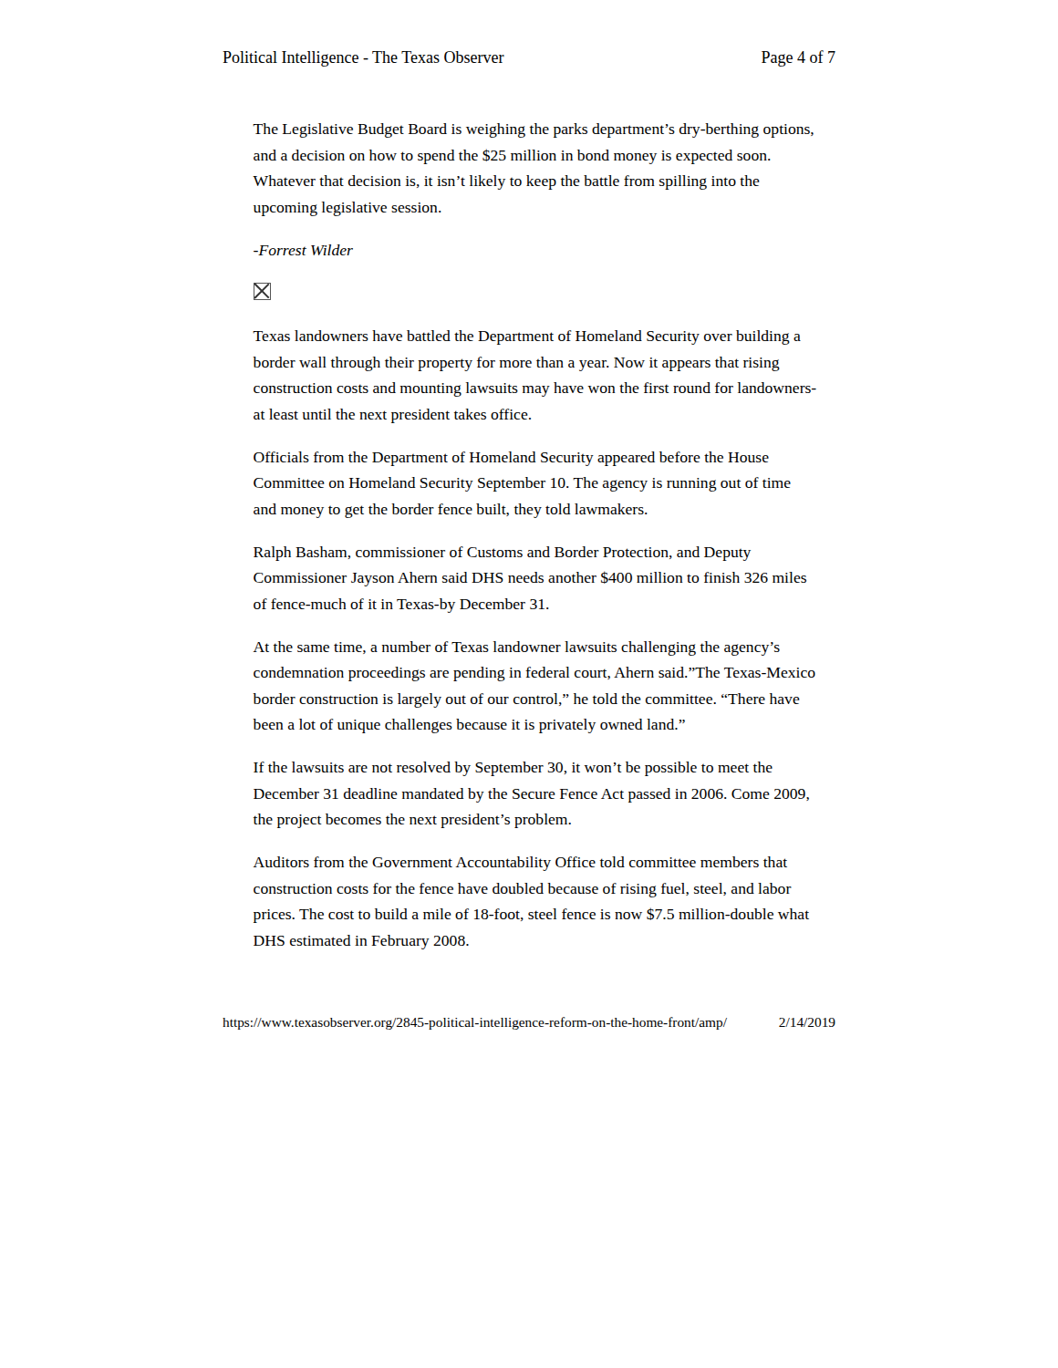Political Intelligence - The Texas Observer Page 4 of 7
The Legislative Budget Board is weighing the parks department’s dry-berthing options, and a decision on how to spend the $25 million in bond money is expected soon. Whatever that decision is, it isn’t likely to keep the battle from spilling into the upcoming legislative session.
-Forrest Wilder
Texas landowners have battled the Department of Homeland Security over building a border wall through their property for more than a year. Now it appears that rising construction costs and mounting lawsuits may have won the first round for landowners-at least until the next president takes office.
Officials from the Department of Homeland Security appeared before the House Committee on Homeland Security September 10. The agency is running out of time and money to get the border fence built, they told lawmakers.
Ralph Basham, commissioner of Customs and Border Protection, and Deputy Commissioner Jayson Ahern said DHS needs another $400 million to finish 326 miles of fence-much of it in Texas-by December 31.
At the same time, a number of Texas landowner lawsuits challenging the agency’s condemnation proceedings are pending in federal court, Ahern said.”The Texas-Mexico border construction is largely out of our control,” he told the committee. “There have been a lot of unique challenges because it is privately owned land.”
If the lawsuits are not resolved by September 30, it won’t be possible to meet the December 31 deadline mandated by the Secure Fence Act passed in 2006. Come 2009, the project becomes the next president’s problem.
Auditors from the Government Accountability Office told committee members that construction costs for the fence have doubled because of rising fuel, steel, and labor prices. The cost to build a mile of 18-foot, steel fence is now $7.5 million-double what DHS estimated in February 2008.
https://www.texasobserver.org/2845-political-intelligence-reform-on-the-home-front/amp/ 2/14/2019